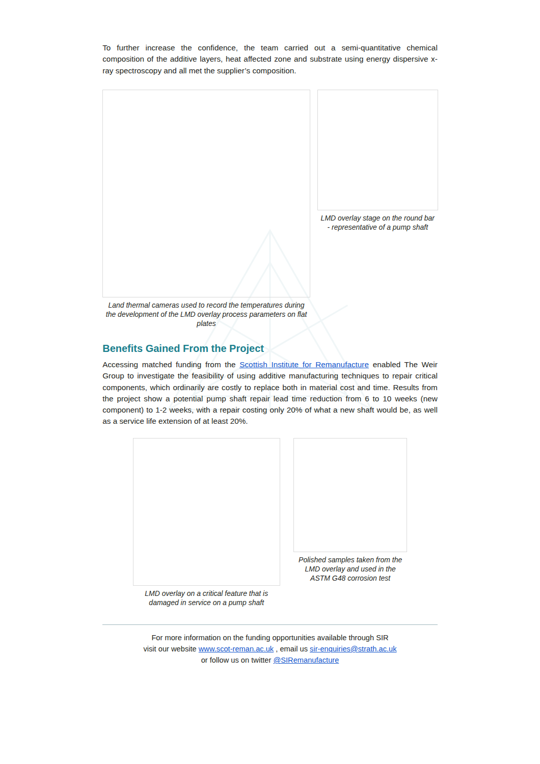To further increase the confidence, the team carried out a semi-quantitative chemical composition of the additive layers, heat affected zone and substrate using energy dispersive x-ray spectroscopy and all met the supplier’s composition.
Land thermal cameras used to record the temperatures during the development of the LMD overlay process parameters on flat plates
LMD overlay stage on the round bar - representative of a pump shaft
Benefits Gained From the Project
Accessing matched funding from the Scottish Institute for Remanufacture enabled The Weir Group to investigate the feasibility of using additive manufacturing techniques to repair critical components, which ordinarily are costly to replace both in material cost and time. Results from the project show a potential pump shaft repair lead time reduction from 6 to 10 weeks (new component) to 1-2 weeks, with a repair costing only 20% of what a new shaft would be, as well as a service life extension of at least 20%.
LMD overlay on a critical feature that is damaged in service on a pump shaft
Polished samples taken from the LMD overlay and used in the ASTM G48 corrosion test
For more information on the funding opportunities available through SIR
visit our website www.scot-reman.ac.uk , email us sir-enquiries@strath.ac.uk
or follow us on twitter @SIRemanufacture